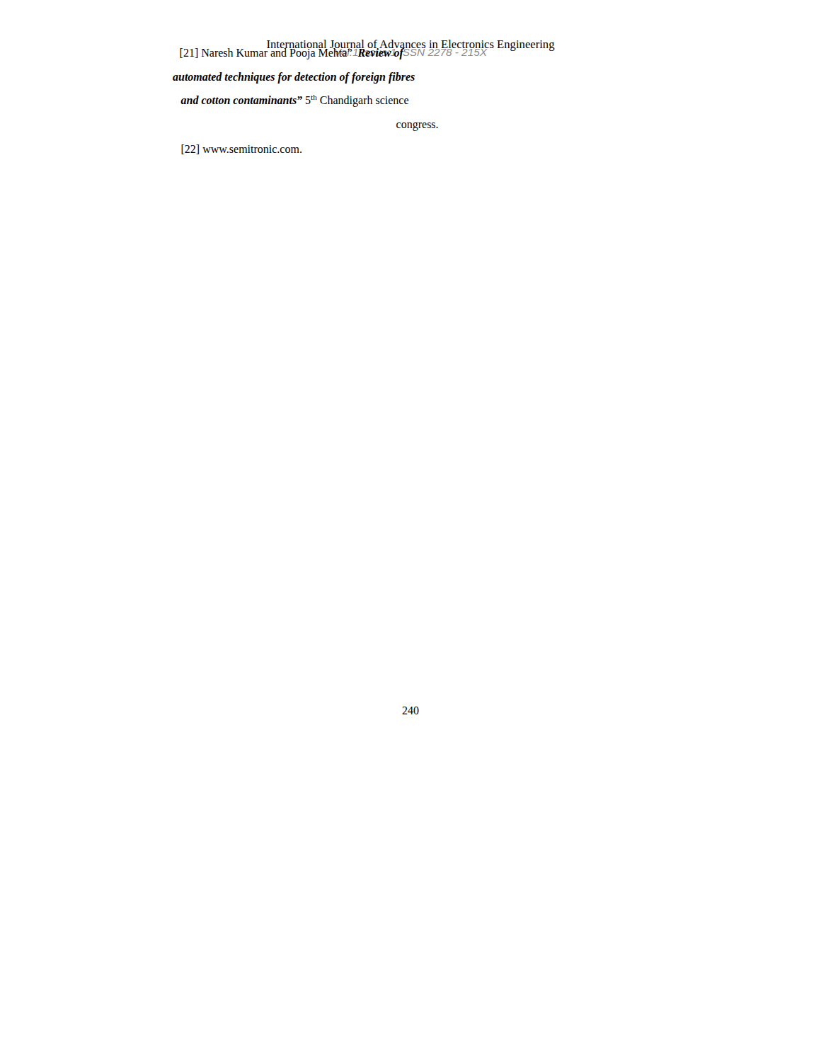International Journal of Advances in Electronics Engineering
Vol:1 Issue:1 ISSN 2278 - 215X
[21] Naresh Kumar and Pooja Mehta” Review of
automated techniques for detection of foreign fibres
and cotton contaminants” 5th Chandigarh science
congress.
[22] www.semitronic.com.
240